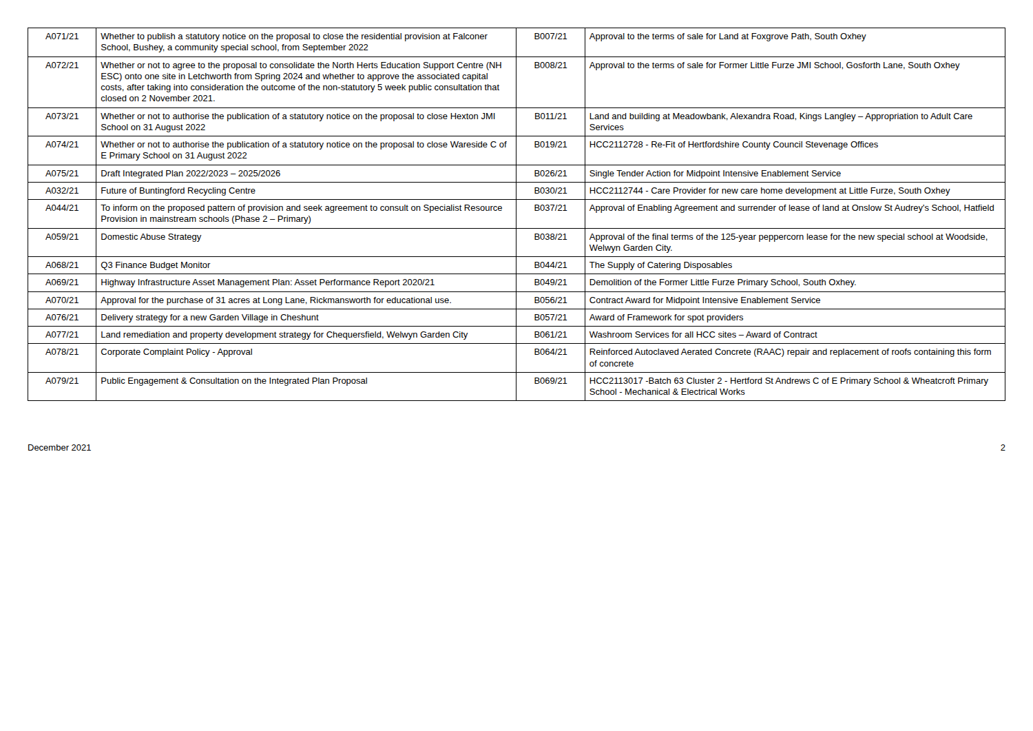| A071/21 | Whether to publish a statutory notice on the proposal to close the residential provision at Falconer School, Bushey, a community special school, from September 2022 | B007/21 | Approval to the terms of sale for Land at Foxgrove Path, South Oxhey |
| A072/21 | Whether or not to agree to the proposal to consolidate the North Herts Education Support Centre (NH ESC) onto one site in Letchworth from Spring 2024 and whether to approve the associated capital costs, after taking into consideration the outcome of the non-statutory 5 week public consultation that closed on 2 November 2021. | B008/21 | Approval to the terms of sale for Former Little Furze JMI School, Gosforth Lane, South Oxhey |
| A073/21 | Whether or not to authorise the publication of a statutory notice on the proposal to close Hexton JMI School on 31 August 2022 | B011/21 | Land and building at Meadowbank, Alexandra Road, Kings Langley – Appropriation to Adult Care Services |
| A074/21 | Whether or not to authorise the publication of a statutory notice on the proposal to close Wareside C of E Primary School on 31 August 2022 | B019/21 | HCC2112728 - Re-Fit of Hertfordshire County Council Stevenage Offices |
| A075/21 | Draft Integrated Plan 2022/2023 – 2025/2026 | B026/21 | Single Tender Action for Midpoint Intensive Enablement Service |
| A032/21 | Future of Buntingford Recycling Centre | B030/21 | HCC2112744 - Care Provider for new care home development at Little Furze, South Oxhey |
| A044/21 | To inform on the proposed pattern of provision and seek agreement to consult on Specialist Resource Provision in mainstream schools (Phase 2 – Primary) | B037/21 | Approval of Enabling Agreement and surrender of lease of land at Onslow St Audrey's School, Hatfield |
| A059/21 | Domestic Abuse Strategy | B038/21 | Approval of the final terms of the 125-year peppercorn lease for the new special school at Woodside, Welwyn Garden City. |
| A068/21 | Q3 Finance Budget Monitor | B044/21 | The Supply of Catering Disposables |
| A069/21 | Highway Infrastructure Asset Management Plan: Asset Performance Report 2020/21 | B049/21 | Demolition of the Former Little Furze Primary School, South Oxhey. |
| A070/21 | Approval for the purchase of 31 acres at Long Lane, Rickmansworth for educational use. | B056/21 | Contract Award for Midpoint Intensive Enablement Service |
| A076/21 | Delivery strategy for a new Garden Village in Cheshunt | B057/21 | Award of Framework for spot providers |
| A077/21 | Land remediation and property development strategy for Chequersfield, Welwyn Garden City | B061/21 | Washroom Services for all HCC sites – Award of Contract |
| A078/21 | Corporate Complaint Policy - Approval | B064/21 | Reinforced Autoclaved Aerated Concrete (RAAC) repair and replacement of roofs containing this form of concrete |
| A079/21 | Public Engagement & Consultation on the Integrated Plan Proposal | B069/21 | HCC2113017 -Batch 63 Cluster 2 - Hertford St Andrews C of E Primary School & Wheatcroft Primary School - Mechanical & Electrical Works |
December 2021 2